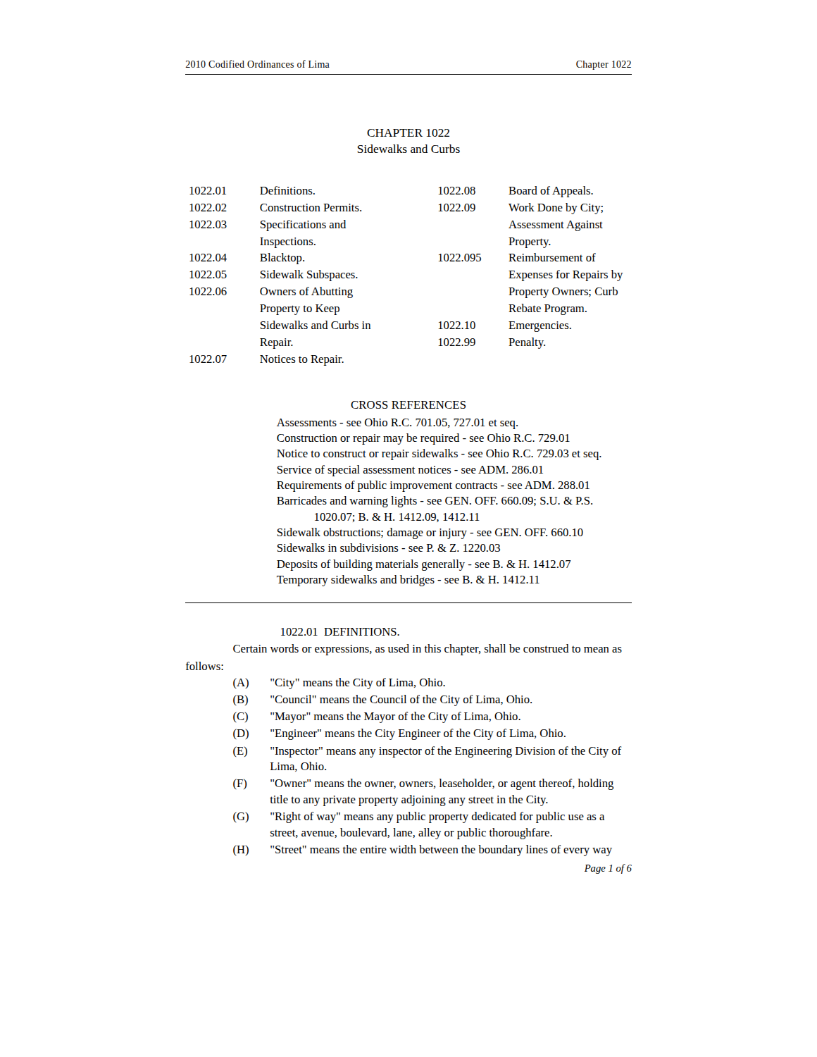2010 Codified Ordinances of Lima Chapter 1022
CHAPTER 1022 Sidewalks and Curbs
| 1022.01 | Definitions. | 1022.08 | Board of Appeals. |
| 1022.02 | Construction Permits. | 1022.09 | Work Done by City; |
| 1022.03 | Specifications and | | Assessment Against |
| | Inspections. | | Property. |
| 1022.04 | Blacktop. | 1022.095 | Reimbursement of |
| 1022.05 | Sidewalk Subspaces. | | Expenses for Repairs by |
| 1022.06 | Owners of Abutting | | Property Owners; Curb |
| | Property to Keep | | Rebate Program. |
| | Sidewalks and Curbs in | 1022.10 | Emergencies. |
| | Repair. | 1022.99 | Penalty. |
| 1022.07 | Notices to Repair. | | |
CROSS REFERENCES
Assessments - see Ohio R.C. 701.05, 727.01 et seq.
Construction or repair may be required - see Ohio R.C. 729.01
Notice to construct or repair sidewalks - see Ohio R.C. 729.03 et seq.
Service of special assessment notices - see ADM. 286.01
Requirements of public improvement contracts - see ADM. 288.01
Barricades and warning lights - see GEN. OFF. 660.09; S.U. & P.S.
1020.07; B. & H. 1412.09, 1412.11
Sidewalk obstructions; damage or injury - see GEN. OFF. 660.10
Sidewalks in subdivisions - see P. & Z. 1220.03
Deposits of building materials generally - see B. & H. 1412.07
Temporary sidewalks and bridges - see B. & H. 1412.11
1022.01 DEFINITIONS.
Certain words or expressions, as used in this chapter, shall be construed to mean as
follows:
(A)"City" means the City of Lima, Ohio.
(B)"Council" means the Council of the City of Lima, Ohio.
(C)"Mayor" means the Mayor of the City of Lima, Ohio.
(D)"Engineer" means the City Engineer of the City of Lima, Ohio.
(E)"Inspector" means any inspector of the Engineering Division of the City of Lima, Ohio.
(F)"Owner" means the owner, owners, leaseholder, or agent thereof, holding title to any private property adjoining any street in the City.
(G)"Right of way" means any public property dedicated for public use as a street, avenue, boulevard, lane, alley or public thoroughfare.
(H)"Street" means the entire width between the boundary lines of every way
Page 1 of 6